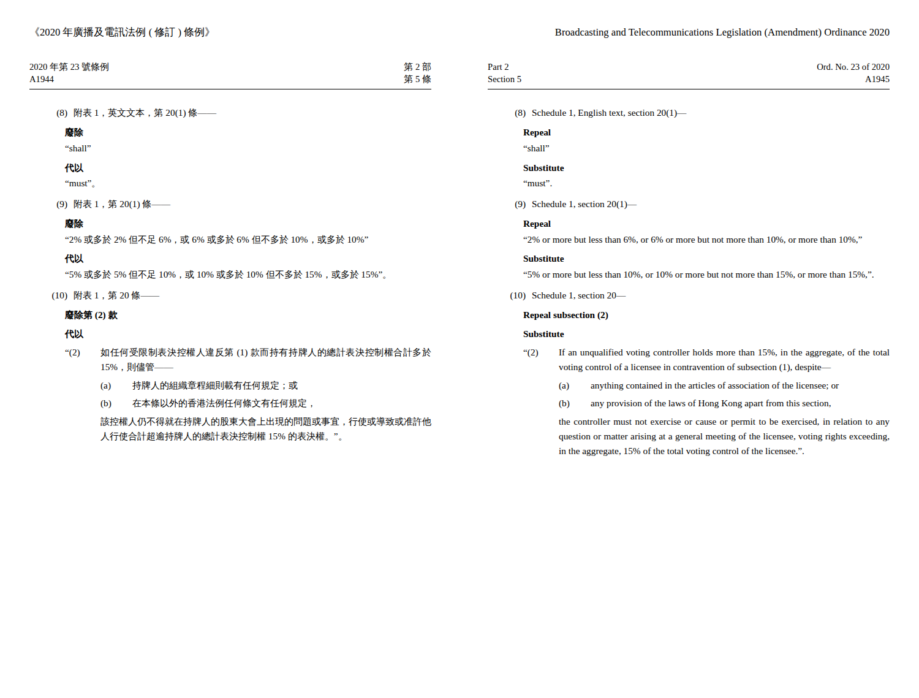《2020 年廣播及電訊法例 ( 修訂 ) 條例》
2020 年第 23 號條例
A1944
第 2 部
第 5 條
(8)
附表 1，英文文本，第 20(1) 條——
廢除
“shall”
代以
“must”。
(9)
附表 1，第 20(1) 條——
廢除
“2% 或多於 2% 但不足 6%，或 6% 或多於 6% 但不多於 10%，或多於 10%”
代以
“5% 或多於 5% 但不足 10%，或 10% 或多於 10% 但不多於 15%，或多於 15%”。
(10)
附表 1，第 20 條——
廢除第 (2) 款
代以
“(2)
如任何受限制表決控權人違反第 (1) 款而持有持牌人的總計表決控制權合計多於 15%，則儘管——
(a)
持牌人的組織章程細則載有任何規定；或
(b)
在本條以外的香港法例任何條文有任何規定，
該控權人仍不得就在持牌人的股東大會上出現的問題或事宜，行使或導致或准許他人行使合計超逾持牌人的總計表決控制權 15% 的表決權。”。
Broadcasting and Telecommunications Legislation (Amendment) Ordinance 2020
Part 2
Section 5
Ord. No. 23 of 2020
A1945
(8)
Schedule 1, English text, section 20(1)—
Repeal
“shall”
Substitute
“must”.
(9)
Schedule 1, section 20(1)—
Repeal
“2% or more but less than 6%, or 6% or more but not more than 10%, or more than 10%,”
Substitute
“5% or more but less than 10%, or 10% or more but not more than 15%, or more than 15%,”.
(10)
Schedule 1, section 20—
Repeal subsection (2)
Substitute
“(2)
If an unqualified voting controller holds more than 15%, in the aggregate, of the total voting control of a licensee in contravention of subsection (1), despite—
(a)
anything contained in the articles of association of the licensee; or
(b)
any provision of the laws of Hong Kong apart from this section,
the controller must not exercise or cause or permit to be exercised, in relation to any question or matter arising at a general meeting of the licensee, voting rights exceeding, in the aggregate, 15% of the total voting control of the licensee.”.